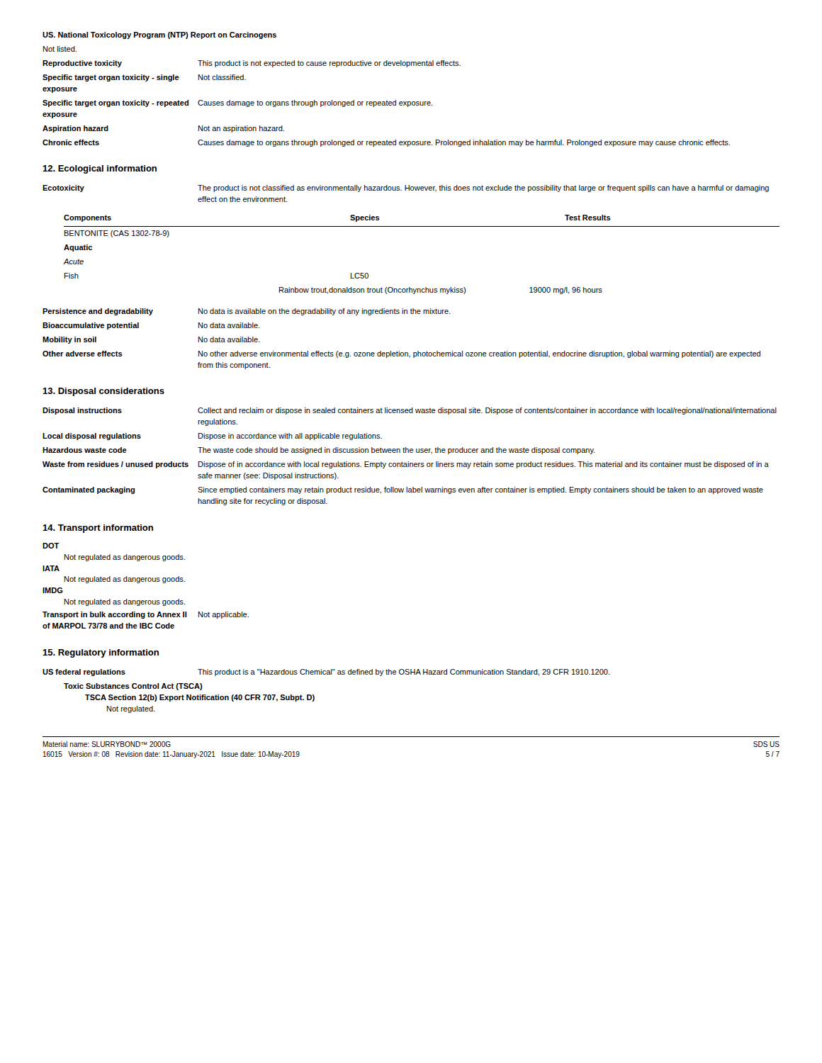| US. National Toxicology Program (NTP) Report on Carcinogens |
| Not listed. |
| Reproductive toxicity | This product is not expected to cause reproductive or developmental effects. |
| Specific target organ toxicity - single exposure | Not classified. |
| Specific target organ toxicity - repeated exposure | Causes damage to organs through prolonged or repeated exposure. |
| Aspiration hazard | Not an aspiration hazard. |
| Chronic effects | Causes damage to organs through prolonged or repeated exposure. Prolonged inhalation may be harmful. Prolonged exposure may cause chronic effects. |
12. Ecological information
| Ecotoxicity | The product is not classified as environmentally hazardous. However, this does not exclude the possibility that large or frequent spills can have a harmful or damaging effect on the environment. |
| Components | Species | Test Results |
| --- | --- | --- |
| BENTONITE (CAS 1302-78-9) |
| Aquatic |
| Acute |
| Fish | LC50 | |
| | | Rainbow trout,donaldson trout (Oncorhynchus mykiss) | 19000 mg/l, 96 hours |
| Persistence and degradability | No data is available on the degradability of any ingredients in the mixture. |
| Bioaccumulative potential | No data available. |
| Mobility in soil | No data available. |
| Other adverse effects | No other adverse environmental effects (e.g. ozone depletion, photochemical ozone creation potential, endocrine disruption, global warming potential) are expected from this component. |
13. Disposal considerations
| Disposal instructions | Collect and reclaim or dispose in sealed containers at licensed waste disposal site. Dispose of contents/container in accordance with local/regional/national/international regulations. |
| Local disposal regulations | Dispose in accordance with all applicable regulations. |
| Hazardous waste code | The waste code should be assigned in discussion between the user, the producer and the waste disposal company. |
| Waste from residues / unused products | Dispose of in accordance with local regulations. Empty containers or liners may retain some product residues. This material and its container must be disposed of in a safe manner (see: Disposal instructions). |
| Contaminated packaging | Since emptied containers may retain product residue, follow label warnings even after container is emptied. Empty containers should be taken to an approved waste handling site for recycling or disposal. |
14. Transport information
DOT
Not regulated as dangerous goods.
IATA
Not regulated as dangerous goods.
IMDG
Not regulated as dangerous goods.
| Transport in bulk according to Annex II of MARPOL 73/78 and the IBC Code | Not applicable. |
15. Regulatory information
| US federal regulations | This product is a "Hazardous Chemical" as defined by the OSHA Hazard Communication Standard, 29 CFR 1910.1200. |
Toxic Substances Control Act (TSCA)
TSCA Section 12(b) Export Notification (40 CFR 707, Subpt. D)
Not regulated.
Material name: SLURRYBOND™ 2000G
16015 Version #: 08 Revision date: 11-January-2021 Issue date: 10-May-2019
SDS US
5 / 7